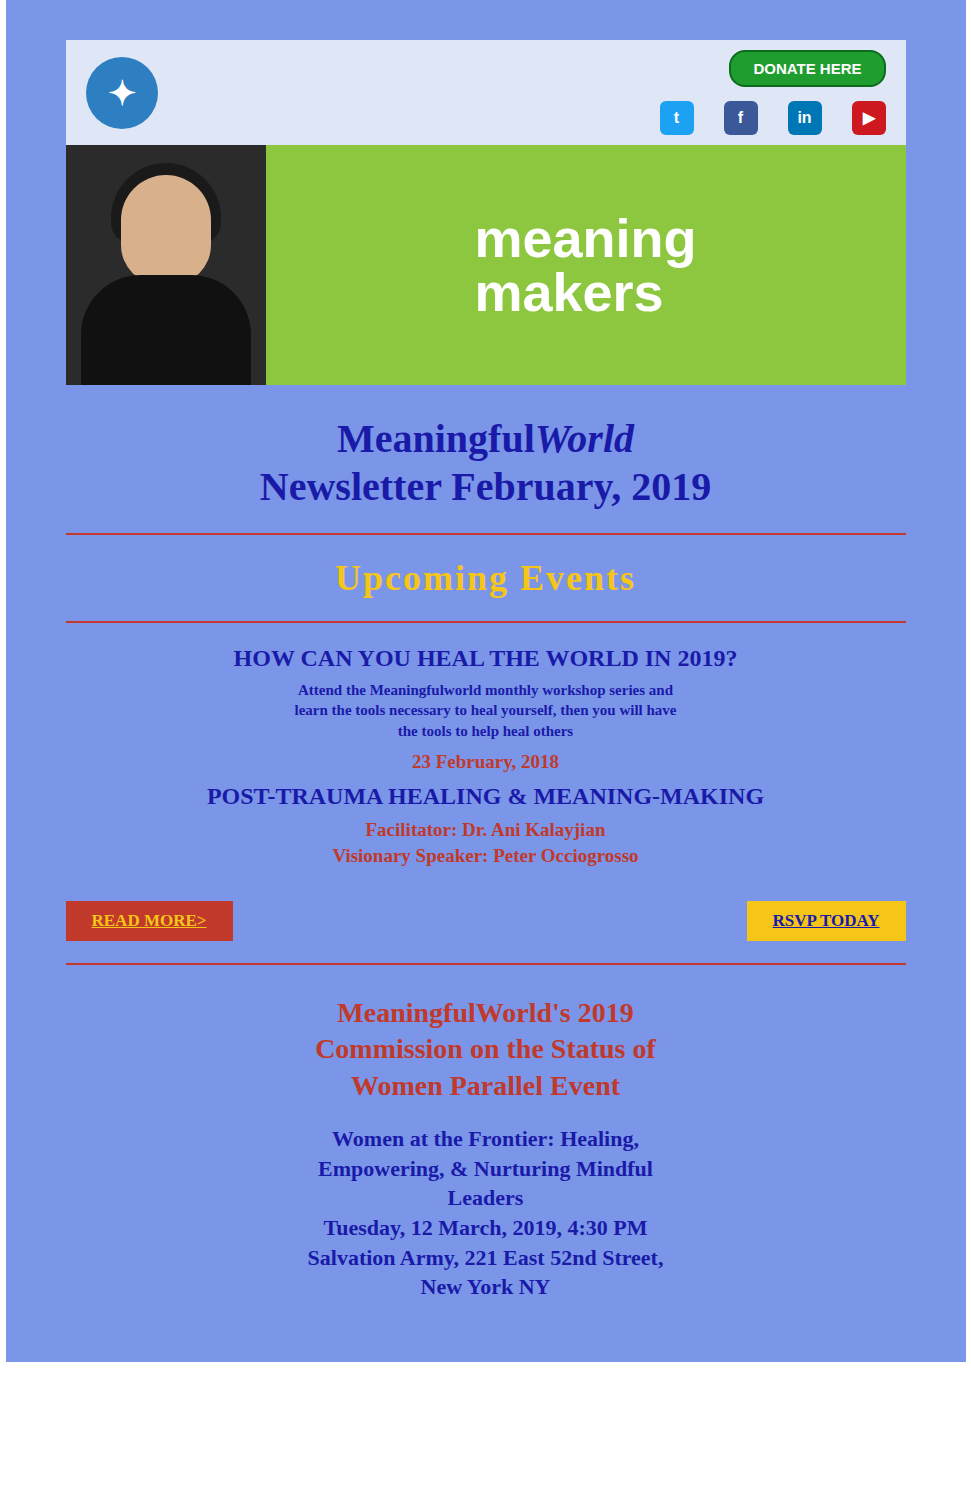✦
DONATE HERE
t f in ▶
meaning
makers
MeaningfulWorld
Newsletter February, 2019
Upcoming Events
HOW CAN YOU HEAL THE WORLD IN 2019?
Attend the Meaningfulworld monthly workshop series and
learn the tools necessary to heal yourself, then you will have
the tools to help heal others
23 February, 2018
POST-TRAUMA HEALING & MEANING-MAKING
Facilitator: Dr. Ani Kalayjian
Visionary Speaker: Peter Occiogrosso
READ MORE> RSVP TODAY
MeaningfulWorld's 2019
Commission on the Status of
Women Parallel Event
Women at the Frontier: Healing,
Empowering, & Nurturing Mindful
Leaders
Tuesday, 12 March, 2019, 4:30 PM
Salvation Army, 221 East 52nd Street,
New York NY